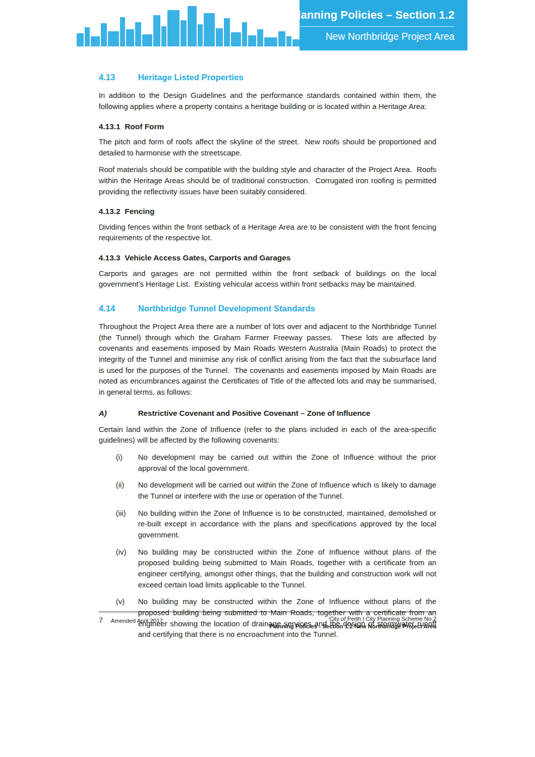Planning Policies – Section 1.2
New Northbridge Project Area
4.13 Heritage Listed Properties
In addition to the Design Guidelines and the performance standards contained within them, the following applies where a property contains a heritage building or is located within a Heritage Area:
4.13.1 Roof Form
The pitch and form of roofs affect the skyline of the street. New roofs should be proportioned and detailed to harmonise with the streetscape.
Roof materials should be compatible with the building style and character of the Project Area. Roofs within the Heritage Areas should be of traditional construction. Corrugated iron roofing is permitted providing the reflectivity issues have been suitably considered.
4.13.2 Fencing
Dividing fences within the front setback of a Heritage Area are to be consistent with the front fencing requirements of the respective lot.
4.13.3 Vehicle Access Gates, Carports and Garages
Carports and garages are not permitted within the front setback of buildings on the local government’s Heritage List. Existing vehicular access within front setbacks may be maintained.
4.14 Northbridge Tunnel Development Standards
Throughout the Project Area there are a number of lots over and adjacent to the Northbridge Tunnel (the Tunnel) through which the Graham Farmer Freeway passes. These lots are affected by covenants and easements imposed by Main Roads Western Australia (Main Roads) to protect the integrity of the Tunnel and minimise any risk of conflict arising from the fact that the subsurface land is used for the purposes of the Tunnel. The covenants and easements imposed by Main Roads are noted as encumbrances against the Certificates of Title of the affected lots and may be summarised, in general terms, as follows:
A) Restrictive Covenant and Positive Covenant – Zone of Influence
Certain land within the Zone of Influence (refer to the plans included in each of the area-specific guidelines) will be affected by the following covenants:
(i) No development may be carried out within the Zone of Influence without the prior approval of the local government.
(ii) No development will be carried out within the Zone of Influence which is likely to damage the Tunnel or interfere with the use or operation of the Tunnel.
(iii) No building within the Zone of Influence is to be constructed, maintained, demolished or re-built except in accordance with the plans and specifications approved by the local government.
(iv) No building may be constructed within the Zone of Influence without plans of the proposed building being submitted to Main Roads, together with a certificate from an engineer certifying, amongst other things, that the building and construction work will not exceed certain load limits applicable to the Tunnel.
(v) No building may be constructed within the Zone of Influence without plans of the proposed building being submitted to Main Roads, together with a certificate from an engineer showing the location of drainage services and the design of stormwater runoff and certifying that there is no encroachment into the Tunnel.
7 Amended April 2017
City of Perth | City Planning Scheme No.2
Planning Policies - Section 1.2 New Northbridge Project Area